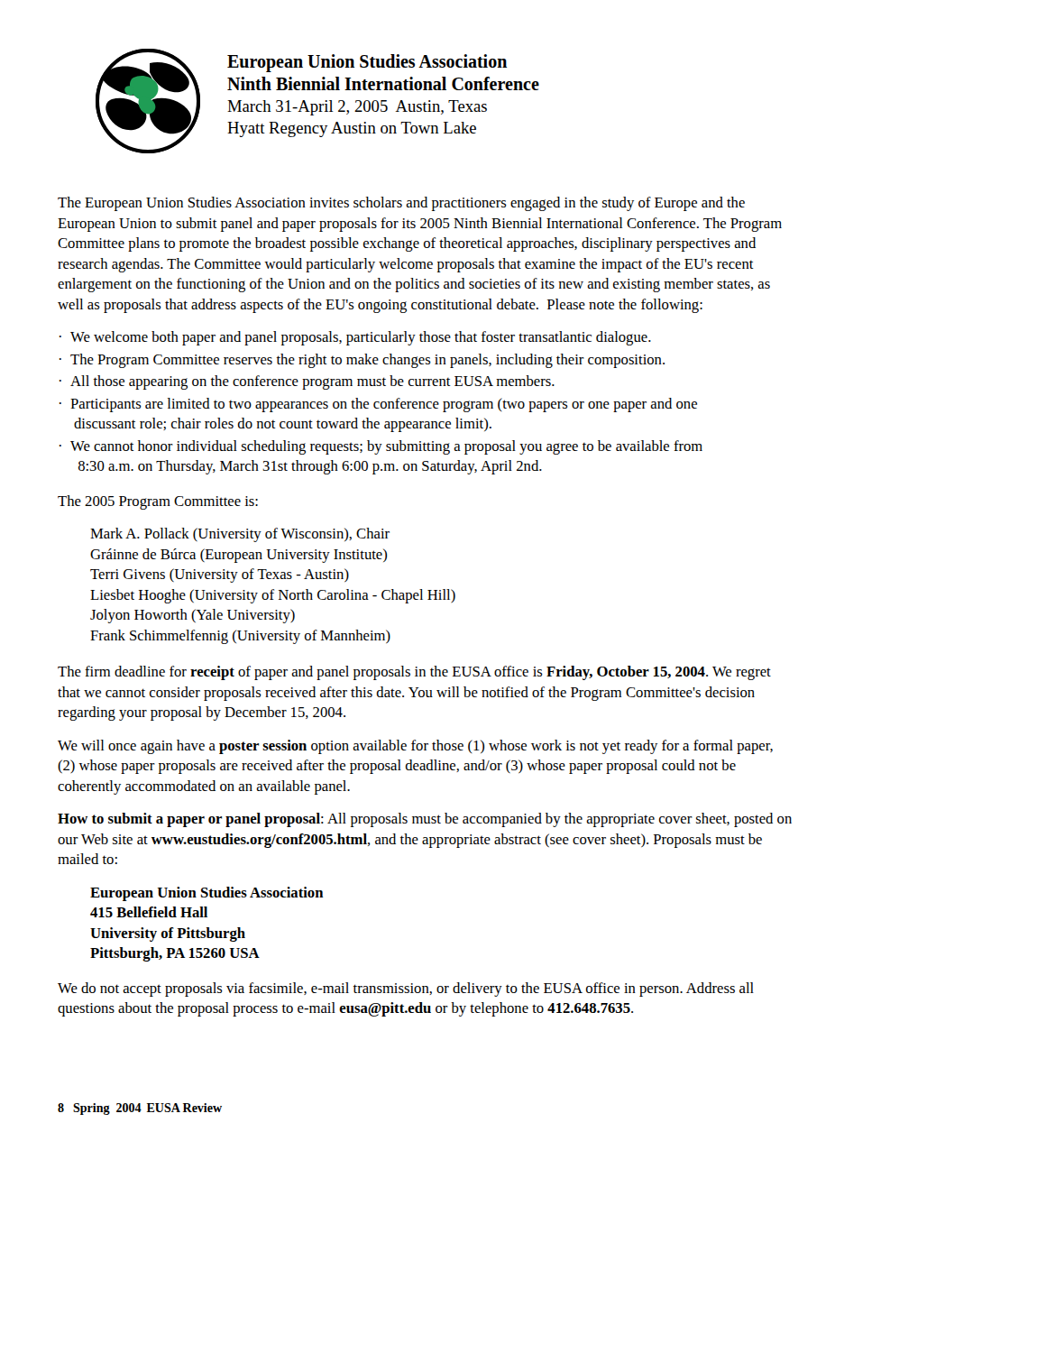European Union Studies Association
Ninth Biennial International Conference
March 31-April 2, 2005 Austin, Texas
Hyatt Regency Austin on Town Lake
The European Union Studies Association invites scholars and practitioners engaged in the study of Europe and the European Union to submit panel and paper proposals for its 2005 Ninth Biennial International Conference. The Program Committee plans to promote the broadest possible exchange of theoretical approaches, disciplinary perspectives and research agendas. The Committee would particularly welcome proposals that examine the impact of the EU's recent enlargement on the functioning of the Union and on the politics and societies of its new and existing member states, as well as proposals that address aspects of the EU's ongoing constitutional debate. Please note the following:
We welcome both paper and panel proposals, particularly those that foster transatlantic dialogue.
The Program Committee reserves the right to make changes in panels, including their composition.
All those appearing on the conference program must be current EUSA members.
Participants are limited to two appearances on the conference program (two papers or one paper and onediscussant role; chair roles do not count toward the appearance limit).
We cannot honor individual scheduling requests; by submitting a proposal you agree to be available from 8:30 a.m. on Thursday, March 31st through 6:00 p.m. on Saturday, April 2nd.
The 2005 Program Committee is:
Mark A. Pollack (University of Wisconsin), Chair
Gráinne de Búrca (European University Institute)
Terri Givens (University of Texas - Austin)
Liesbet Hooghe (University of North Carolina - Chapel Hill)
Jolyon Howorth (Yale University)
Frank Schimmelfennig (University of Mannheim)
The firm deadline for receipt of paper and panel proposals in the EUSA office is Friday, October 15, 2004. We regret that we cannot consider proposals received after this date. You will be notified of the Program Committee's decision regarding your proposal by December 15, 2004.
We will once again have a poster session option available for those (1) whose work is not yet ready for a formal paper, (2) whose paper proposals are received after the proposal deadline, and/or (3) whose paper proposal could not be coherently accommodated on an available panel.
How to submit a paper or panel proposal: All proposals must be accompanied by the appropriate cover sheet, posted on our Web site at www.eustudies.org/conf2005.html, and the appropriate abstract (see cover sheet). Proposals must be mailed to:
European Union Studies Association
415 Bellefield Hall
University of Pittsburgh
Pittsburgh, PA 15260 USA
We do not accept proposals via facsimile, e-mail transmission, or delivery to the EUSA office in person. Address all questions about the proposal process to e-mail eusa@pitt.edu or by telephone to 412.648.7635.
8 Spring 2004 EUSA Review